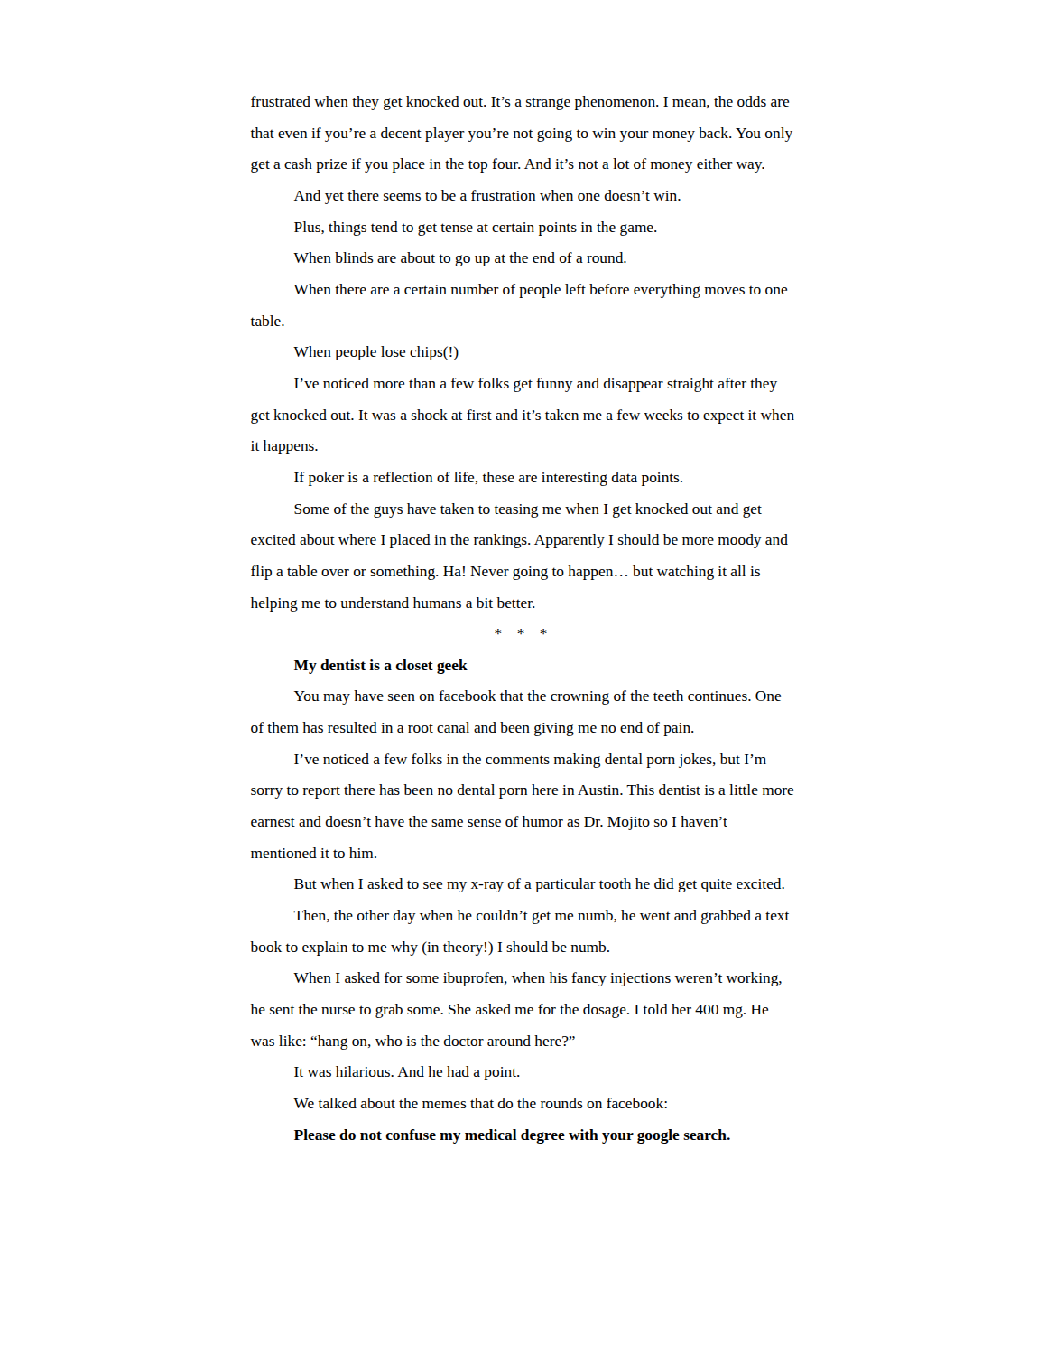frustrated when they get knocked out. It’s a strange phenomenon. I mean, the odds are that even if you’re a decent player you’re not going to win your money back. You only get a cash prize if you place in the top four. And it’s not a lot of money either way.
And yet there seems to be a frustration when one doesn’t win.
Plus, things tend to get tense at certain points in the game.
When blinds are about to go up at the end of a round.
When there are a certain number of people left before everything moves to one table.
When people lose chips(!)
I’ve noticed more than a few folks get funny and disappear straight after they get knocked out. It was a shock at first and it’s taken me a few weeks to expect it when it happens.
If poker is a reflection of life, these are interesting data points.
Some of the guys have taken to teasing me when I get knocked out and get excited about where I placed in the rankings. Apparently I should be more moody and flip a table over or something. Ha! Never going to happen… but watching it all is helping me to understand humans a bit better.
* * *
My dentist is a closet geek
You may have seen on facebook that the crowning of the teeth continues. One of them has resulted in a root canal and been giving me no end of pain.
I’ve noticed a few folks in the comments making dental porn jokes, but I’m sorry to report there has been no dental porn here in Austin. This dentist is a little more earnest and doesn’t have the same sense of humor as Dr. Mojito so I haven’t mentioned it to him.
But when I asked to see my x-ray of a particular tooth he did get quite excited.
Then, the other day when he couldn’t get me numb, he went and grabbed a text book to explain to me why (in theory!) I should be numb.
When I asked for some ibuprofen, when his fancy injections weren’t working, he sent the nurse to grab some. She asked me for the dosage. I told her 400 mg. He was like: “hang on, who is the doctor around here?”
It was hilarious. And he had a point.
We talked about the memes that do the rounds on facebook:
Please do not confuse my medical degree with your google search.